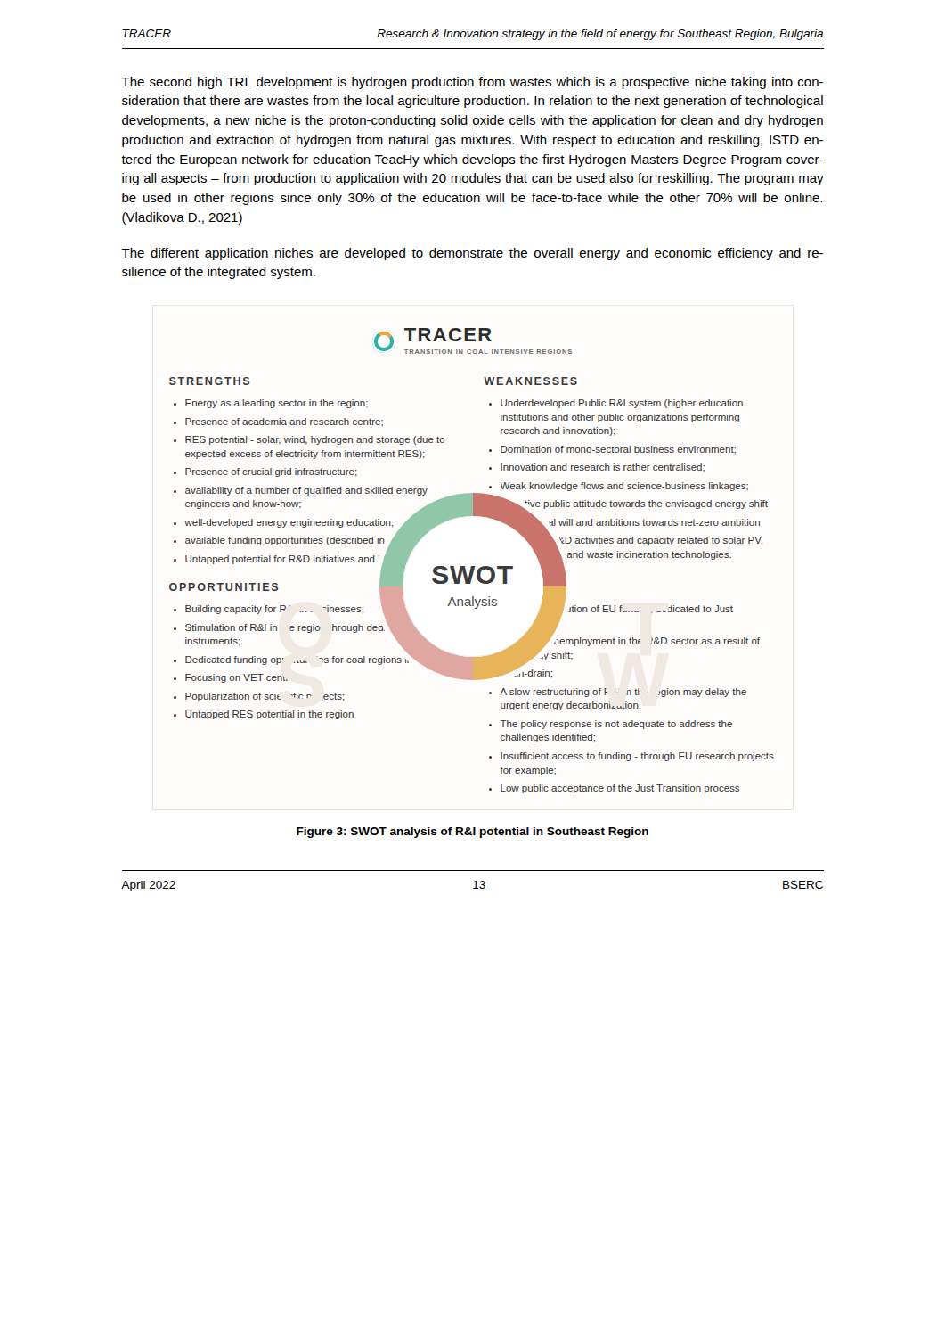TRACER
Research & Innovation strategy in the field of energy for Southeast Region, Bulgaria
The second high TRL development is hydrogen production from wastes which is a prospective niche taking into consideration that there are wastes from the local agriculture production. In relation to the next generation of technological developments, a new niche is the proton-conducting solid oxide cells with the application for clean and dry hydrogen production and extraction of hydrogen from natural gas mixtures. With respect to education and reskilling, ISTD entered the European network for education TeacHy which develops the first Hydrogen Masters Degree Program covering all aspects – from production to application with 20 modules that can be used also for reskilling. The program may be used in other regions since only 30% of the education will be face-to-face while the other 70% will be online. (Vladikova D., 2021)
The different application niches are developed to demonstrate the overall energy and economic efficiency and resilience of the integrated system.
TRACER
Transition in coal intensive regions
S W O T
Strengths
Energy as a leading sector in the region;
Presence of academia and research centre;
RES potential - solar, wind, hydrogen and storage (due to expected excess of electricity from intermittent RES);
Presence of crucial grid infrastructure;
availability of a number of qualified and skilled energy engineers and know-how;
well-developed energy engineering education;
available funding opportunities (described in details in 4.2)
Untapped potential for R&D initiatives and investments.
Weaknesses
Underdeveloped Public R&I system (higher education institutions and other public organizations performing research and innovation);
Domination of mono-sectoral business environment;
Innovation and research is rather centralised;
Weak knowledge flows and science-business linkages;
Negative public attitude towards the envisaged energy shift
Low political will and ambitions towards net-zero ambition
no serious R&D activities and capacity related to solar PV, wind, storage, and waste incineration technologies.
Opportunities
Building capacity for R&I in businesses;
Stimulation of R&I in the region through dedicated financial instruments;
Dedicated funding opportunities for coal regions in transition;
Focusing on VET centres;
Popularization of scientific projects;
Untapped RES potential in the region
Threats
Uneven distribution of EU funding dedicated to Just Transition;
Increased unemployment in the R&D sector as a result of the energy shift;
Brain-drain;
A slow restructuring of R&I in the region may delay the urgent energy decarbonization.
The policy response is not adequate to address the challenges identified;
Insufficient access to funding - through EU research projects for example;
Low public acceptance of the Just Transition process
SWOT
Analysis
Figure 3: SWOT analysis of R&I potential in Southeast Region
April 2022
13
BSERC